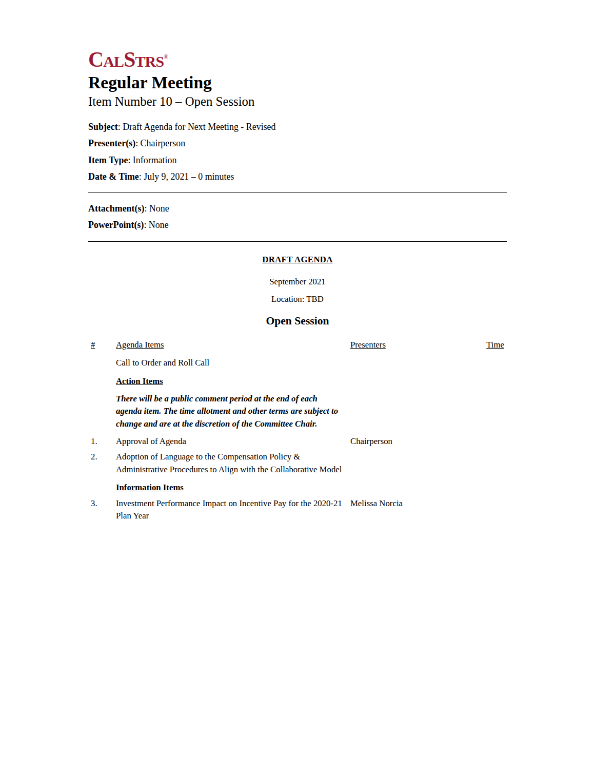CALSTRS®
Regular Meeting
Item Number 10 – Open Session
Subject: Draft Agenda for Next Meeting - Revised
Presenter(s): Chairperson
Item Type: Information
Date & Time: July 9, 2021 – 0 minutes
Attachment(s): None
PowerPoint(s): None
DRAFT AGENDA
September 2021
Location: TBD
Open Session
| # | Agenda Items | Presenters | Time |
| --- | --- | --- | --- |
| | Call to Order and Roll Call | | |
| | Action Items | | |
| | There will be a public comment period at the end of each agenda item. The time allotment and other terms are subject to change and are at the discretion of the Committee Chair. | | |
| 1. | Approval of Agenda | Chairperson | |
| 2. | Adoption of Language to the Compensation Policy & Administrative Procedures to Align with the Collaborative Model | | |
| | Information Items | | |
| 3. | Investment Performance Impact on Incentive Pay for the 2020-21 Plan Year | Melissa Norcia | |